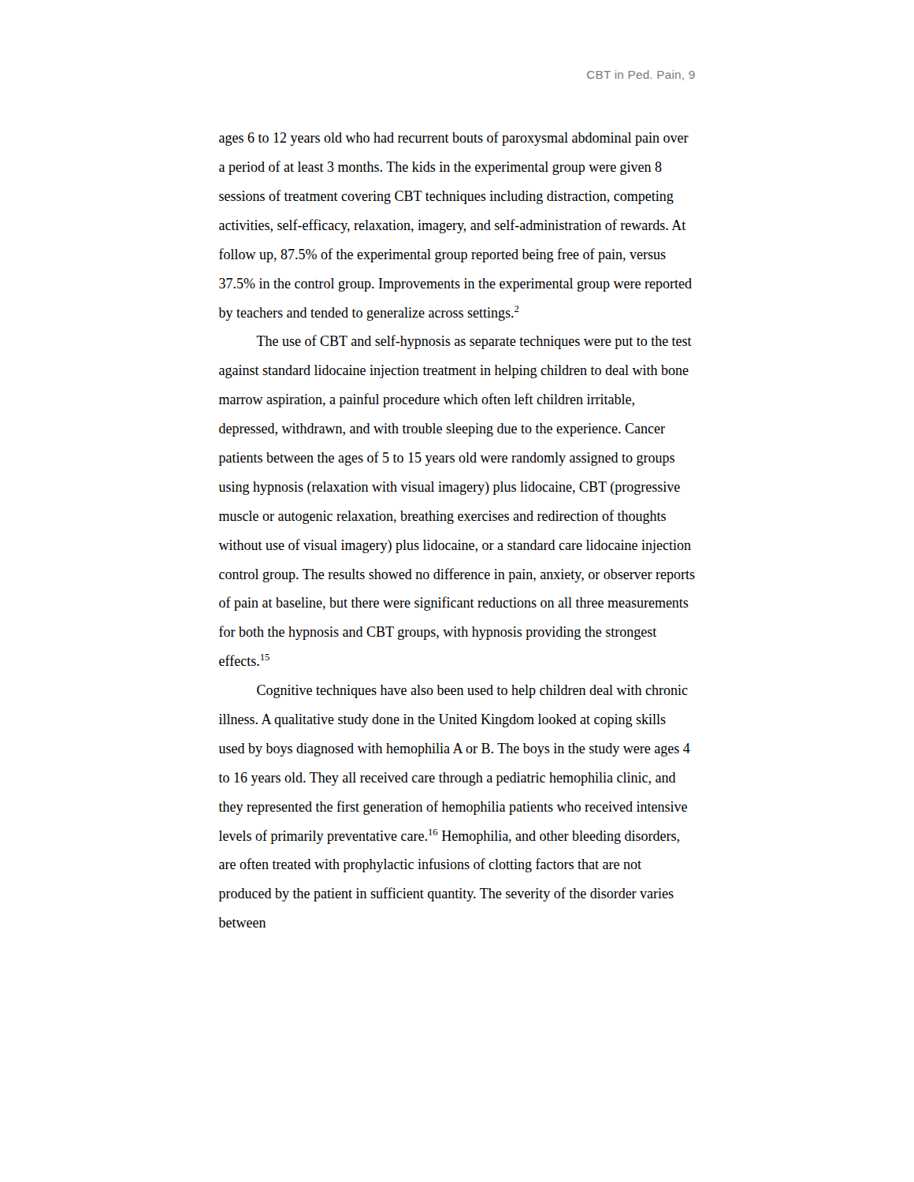CBT in Ped. Pain, 9
ages 6 to 12 years old who had recurrent bouts of paroxysmal abdominal pain over a period of at least 3 months. The kids in the experimental group were given 8 sessions of treatment covering CBT techniques including distraction, competing activities, self-efficacy, relaxation, imagery, and self-administration of rewards. At follow up, 87.5% of the experimental group reported being free of pain, versus 37.5% in the control group. Improvements in the experimental group were reported by teachers and tended to generalize across settings.2
The use of CBT and self-hypnosis as separate techniques were put to the test against standard lidocaine injection treatment in helping children to deal with bone marrow aspiration, a painful procedure which often left children irritable, depressed, withdrawn, and with trouble sleeping due to the experience. Cancer patients between the ages of 5 to 15 years old were randomly assigned to groups using hypnosis (relaxation with visual imagery) plus lidocaine, CBT (progressive muscle or autogenic relaxation, breathing exercises and redirection of thoughts without use of visual imagery) plus lidocaine, or a standard care lidocaine injection control group. The results showed no difference in pain, anxiety, or observer reports of pain at baseline, but there were significant reductions on all three measurements for both the hypnosis and CBT groups, with hypnosis providing the strongest effects.15
Cognitive techniques have also been used to help children deal with chronic illness. A qualitative study done in the United Kingdom looked at coping skills used by boys diagnosed with hemophilia A or B. The boys in the study were ages 4 to 16 years old. They all received care through a pediatric hemophilia clinic, and they represented the first generation of hemophilia patients who received intensive levels of primarily preventative care.16 Hemophilia, and other bleeding disorders, are often treated with prophylactic infusions of clotting factors that are not produced by the patient in sufficient quantity. The severity of the disorder varies between